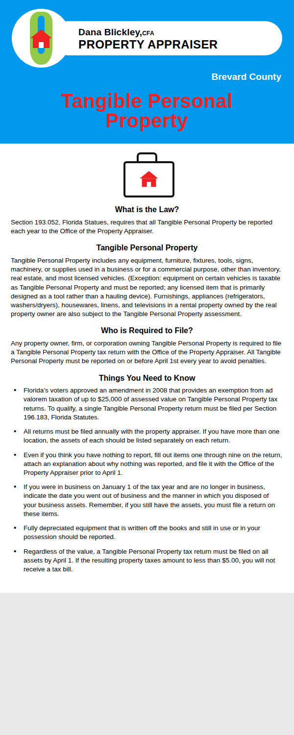Dana Blickley,CFA
PROPERTY APPRAISER
Brevard County
Tangible Personal
Property
What is the Law?
Section 193.052, Florida Statues, requires that all Tangible Personal Property be reported each year to the Office of the Property Appraiser.
Tangible Personal Property
Tangible Personal Property includes any equipment, furniture, fixtures, tools, signs, machinery, or supplies used in a business or for a commercial purpose, other than inventory, real estate, and most licensed vehicles. (Exception: equipment on certain vehicles is taxable as Tangible Personal Property and must be reported; any licensed item that is primarily designed as a tool rather than a hauling device). Furnishings, appliances (refrigerators, washers/dryers), housewares, linens, and televisions in a rental property owned by the real property owner are also subject to the Tangible Personal Property assessment.
Who is Required to File?
Any property owner, firm, or corporation owning Tangible Personal Property is required to file a Tangible Personal Property tax return with the Office of the Property Appraiser. All Tangible Personal Property must be reported on or before April 1st every year to avoid penalties.
Things You Need to Know
Florida’s voters approved an amendment in 2008 that provides an exemption from ad valorem taxation of up to $25,000 of assessed value on Tangible Personal Property tax returns. To qualify, a single Tangible Personal Property return must be filed per Section 196.183, Florida Statutes.
All returns must be filed annually with the property appraiser. If you have more than one location, the assets of each should be listed separately on each return.
Even if you think you have nothing to report, fill out items one through nine on the return, attach an explanation about why nothing was reported, and file it with the Office of the Property Appraiser prior to April 1.
If you were in business on January 1 of the tax year and are no longer in business, indicate the date you went out of business and the manner in which you disposed of your business assets. Remember, if you still have the assets, you must file a return on these items.
Fully depreciated equipment that is written off the books and still in use or in your possession should be reported.
Regardless of the value, a Tangible Personal Property tax return must be filed on all assets by April 1. If the resulting property taxes amount to less than $5.00, you will not receive a tax bill.